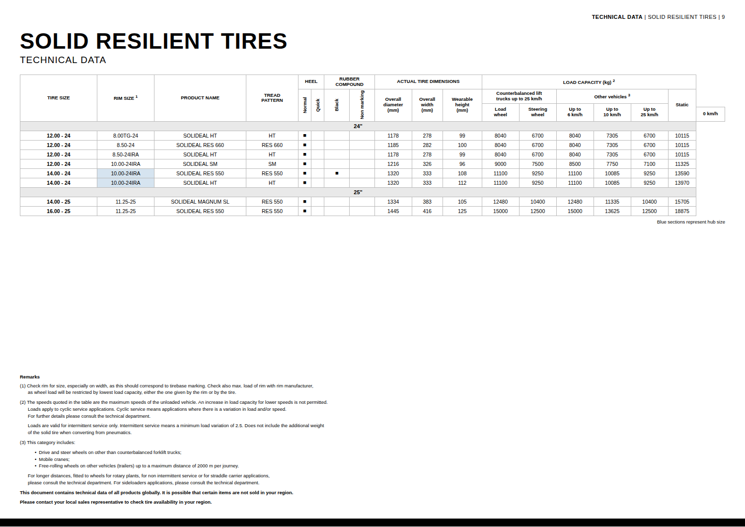TECHNICAL DATA | SOLID RESILIENT TIRES | 9
SOLID RESILIENT TIRES
TECHNICAL DATA
| TIRE SIZE | RIM SIZE 1 | PRODUCT NAME | TREAD PATTERN | HEEL | RUBBER COMPOUND | ACTUAL TIRE DIMENSIONS | LOAD CAPACITY (kg) 2 |
| --- | --- | --- | --- | --- | --- | --- | --- |
| Normal | Quick | Black | Non marking | Overall diameter (mm) | Overall width (mm) | Wearable height (mm) | Counterbalanced lift trucks up to 25 km/h | Other vehicles 3 | Static |
| Load wheel | Steering wheel | Up to 6 km/h | Up to 10 km/h | Up to 25 km/h |
| 0 km/h |
| 24" |
| 12.00 - 24 | 8.00TG-24 | SOLIDEAL HT | HT | ■ | | | | 1178 | 278 | 99 | 8040 | 6700 | 8040 | 7305 | 6700 | 10115 |
| 12.00 - 24 | 8.50-24 | SOLIDEAL RES 660 | RES 660 | ■ | | | | 1185 | 282 | 100 | 8040 | 6700 | 8040 | 7305 | 6700 | 10115 |
| 12.00 - 24 | 8.50-24IRA | SOLIDEAL HT | HT | ■ | | | | 1178 | 278 | 99 | 8040 | 6700 | 8040 | 7305 | 6700 | 10115 |
| 12.00 - 24 | 10.00-24IRA | SOLIDEAL SM | SM | ■ | | | | 1216 | 326 | 96 | 9000 | 7500 | 8500 | 7750 | 7100 | 11325 |
| 14.00 - 24 | 10.00-24IRA | SOLIDEAL RES 550 | RES 550 | ■ | | ■ | | 1320 | 333 | 108 | 11100 | 9250 | 11100 | 10085 | 9250 | 13590 |
| 14.00 - 24 | 10.00-24IRA | SOLIDEAL HT | HT | ■ | | | | 1320 | 333 | 112 | 11100 | 9250 | 11100 | 10085 | 9250 | 13970 |
| 25" |
| 14.00 - 25 | 11.25-25 | SOLIDEAL MAGNUM SL | RES 550 | ■ | | | | 1334 | 383 | 105 | 12480 | 10400 | 12480 | 11335 | 10400 | 15705 |
| 16.00 - 25 | 11.25-25 | SOLIDEAL RES 550 | RES 550 | ■ | | | | 1445 | 416 | 125 | 15000 | 12500 | 15000 | 13625 | 12500 | 18875 |
Blue sections represent hub size
Remarks
(1) Check rim for size, especially on width, as this should correspond to tirebase marking. Check also max. load of rim with rim manufacturer,
as wheel load will be restricted by lowest load capacity, either the one given by the rim or by the tire.
(2) The speeds quoted in the table are the maximum speeds of the unloaded vehicle. An increase in load capacity for lower speeds is not permitted.
Loads apply to cyclic service applications. Cyclic service means applications where there is a variation in load and/or speed.
For further details please consult the technical department.
Loads are valid for intermittent service only. Intermittent service means a minimum load variation of 2.5. Does not include the additional weight
of the solid tire when converting from pneumatics.
(3) This category includes:
Drive and steer wheels on other than counterbalanced forklift trucks;
Mobile cranes;
Free-rolling wheels on other vehicles (trailers) up to a maximum distance of 2000 m per journey.
For longer distances, fitted to wheels for rotary plants, for non intermittent service or for straddle carrier applications,
please consult the technical department. For sideloaders applications, please consult the technical department.
This document contains technical data of all products globally. It is possible that certain items are not sold in your region.
Please contact your local sales representative to check tire availability in your region.